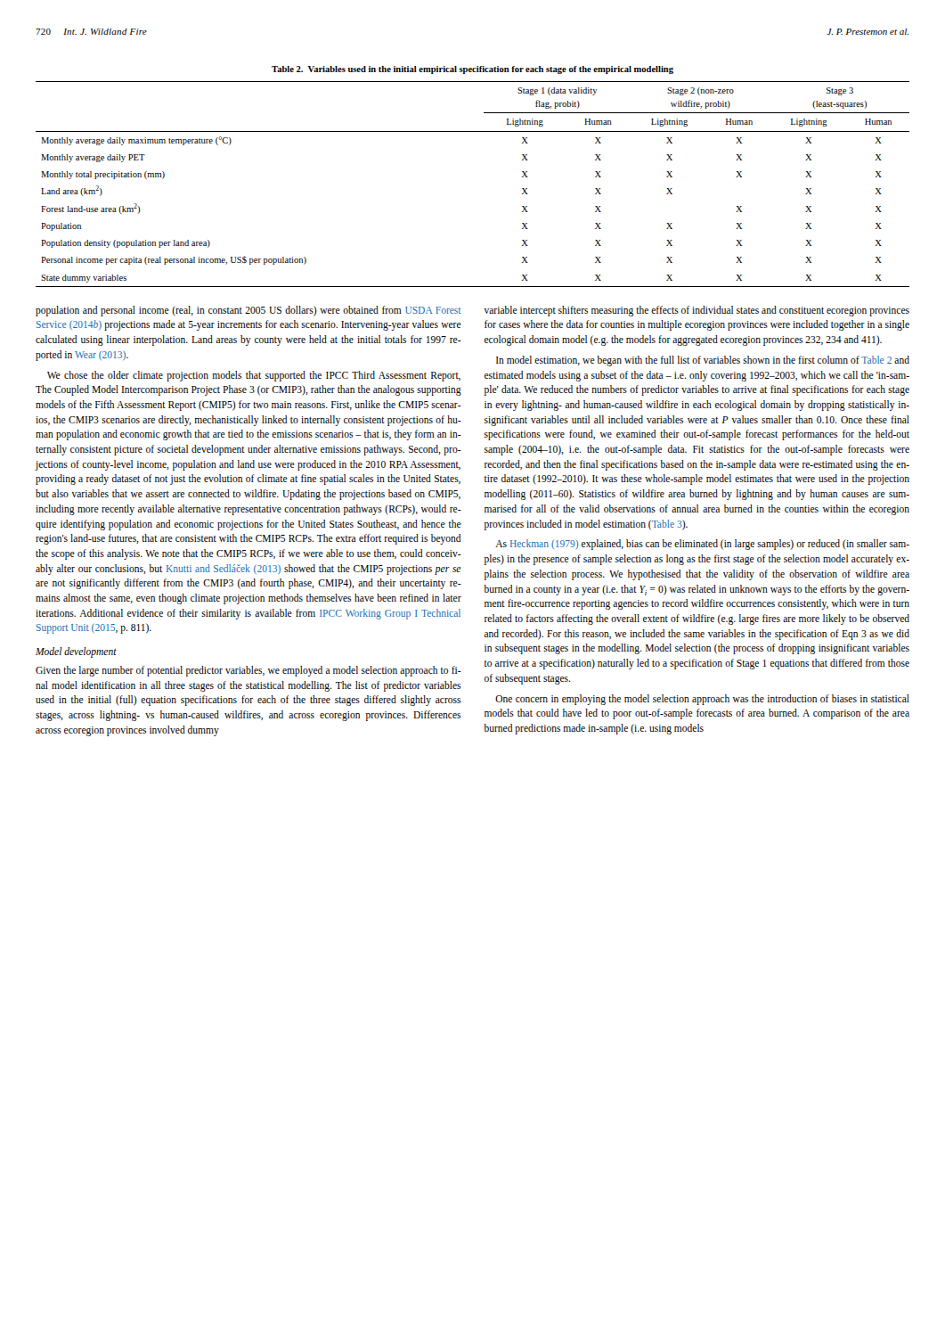720 Int. J. Wildland Fire
J. P. Prestemon et al.
Table 2. Variables used in the initial empirical specification for each stage of the empirical modelling
| | Stage 1 (data validity flag, probit) | Stage 2 (non-zero wildfire, probit) | Stage 3 (least-squares) |
| --- | --- | --- | --- |
| | Lightning | Human | Lightning | Human | Lightning | Human |
| Monthly average daily maximum temperature (°C) | X | X | X | X | X | X |
| Monthly average daily PET | X | X | X | X | X | X |
| Monthly total precipitation (mm) | X | X | X | X | X | X |
| Land area (km 2 ) | X | X | X | | X | X |
| Forest land-use area (km 2 ) | X | X | | X | X | X |
| Population | X | X | X | X | X | X |
| Population density (population per land area) | X | X | X | X | X | X |
| Personal income per capita (real personal income, US$ per population) | X | X | X | X | X | X |
| State dummy variables | X | X | X | X | X | X |
population and personal income (real, in constant 2005 US dollars) were obtained from USDA Forest Service (2014b) projections made at 5-year increments for each scenario. Intervening-year values were calculated using linear interpolation. Land areas by county were held at the initial totals for 1997 reported in Wear (2013).
We chose the older climate projection models that supported the IPCC Third Assessment Report, The Coupled Model Intercomparison Project Phase 3 (or CMIP3), rather than the analogous supporting models of the Fifth Assessment Report (CMIP5) for two main reasons. First, unlike the CMIP5 scenarios, the CMIP3 scenarios are directly, mechanistically linked to internally consistent projections of human population and economic growth that are tied to the emissions scenarios – that is, they form an internally consistent picture of societal development under alternative emissions pathways. Second, projections of county-level income, population and land use were produced in the 2010 RPA Assessment, providing a ready dataset of not just the evolution of climate at fine spatial scales in the United States, but also variables that we assert are connected to wildfire. Updating the projections based on CMIP5, including more recently available alternative representative concentration pathways (RCPs), would require identifying population and economic projections for the United States Southeast, and hence the region's land-use futures, that are consistent with the CMIP5 RCPs. The extra effort required is beyond the scope of this analysis. We note that the CMIP5 RCPs, if we were able to use them, could conceivably alter our conclusions, but Knutti and Sedláček (2013) showed that the CMIP5 projections per se are not significantly different from the CMIP3 (and fourth phase, CMIP4), and their uncertainty remains almost the same, even though climate projection methods themselves have been refined in later iterations. Additional evidence of their similarity is available from IPCC Working Group I Technical Support Unit (2015, p. 811).
Model development
Given the large number of potential predictor variables, we employed a model selection approach to final model identification in all three stages of the statistical modelling. The list of predictor variables used in the initial (full) equation specifications for each of the three stages differed slightly across stages, across lightning- vs human-caused wildfires, and across ecoregion provinces. Differences across ecoregion provinces involved dummy
variable intercept shifters measuring the effects of individual states and constituent ecoregion provinces for cases where the data for counties in multiple ecoregion provinces were included together in a single ecological domain model (e.g. the models for aggregated ecoregion provinces 232, 234 and 411).
In model estimation, we began with the full list of variables shown in the first column of Table 2 and estimated models using a subset of the data – i.e. only covering 1992–2003, which we call the 'in-sample' data. We reduced the numbers of predictor variables to arrive at final specifications for each stage in every lightning- and human-caused wildfire in each ecological domain by dropping statistically insignificant variables until all included variables were at P values smaller than 0.10. Once these final specifications were found, we examined their out-of-sample forecast performances for the held-out sample (2004–10), i.e. the out-of-sample data. Fit statistics for the out-of-sample forecasts were recorded, and then the final specifications based on the in-sample data were re-estimated using the entire dataset (1992–2010). It was these whole-sample model estimates that were used in the projection modelling (2011–60). Statistics of wildfire area burned by lightning and by human causes are summarised for all of the valid observations of annual area burned in the counties within the ecoregion provinces included in model estimation (Table 3).
As Heckman (1979) explained, bias can be eliminated (in large samples) or reduced (in smaller samples) in the presence of sample selection as long as the first stage of the selection model accurately explains the selection process. We hypothesised that the validity of the observation of wildfire area burned in a county in a year (i.e. that Yi = 0) was related in unknown ways to the efforts by the government fire-occurrence reporting agencies to record wildfire occurrences consistently, which were in turn related to factors affecting the overall extent of wildfire (e.g. large fires are more likely to be observed and recorded). For this reason, we included the same variables in the specification of Eqn 3 as we did in subsequent stages in the modelling. Model selection (the process of dropping insignificant variables to arrive at a specification) naturally led to a specification of Stage 1 equations that differed from those of subsequent stages.
One concern in employing the model selection approach was the introduction of biases in statistical models that could have led to poor out-of-sample forecasts of area burned. A comparison of the area burned predictions made in-sample (i.e. using models